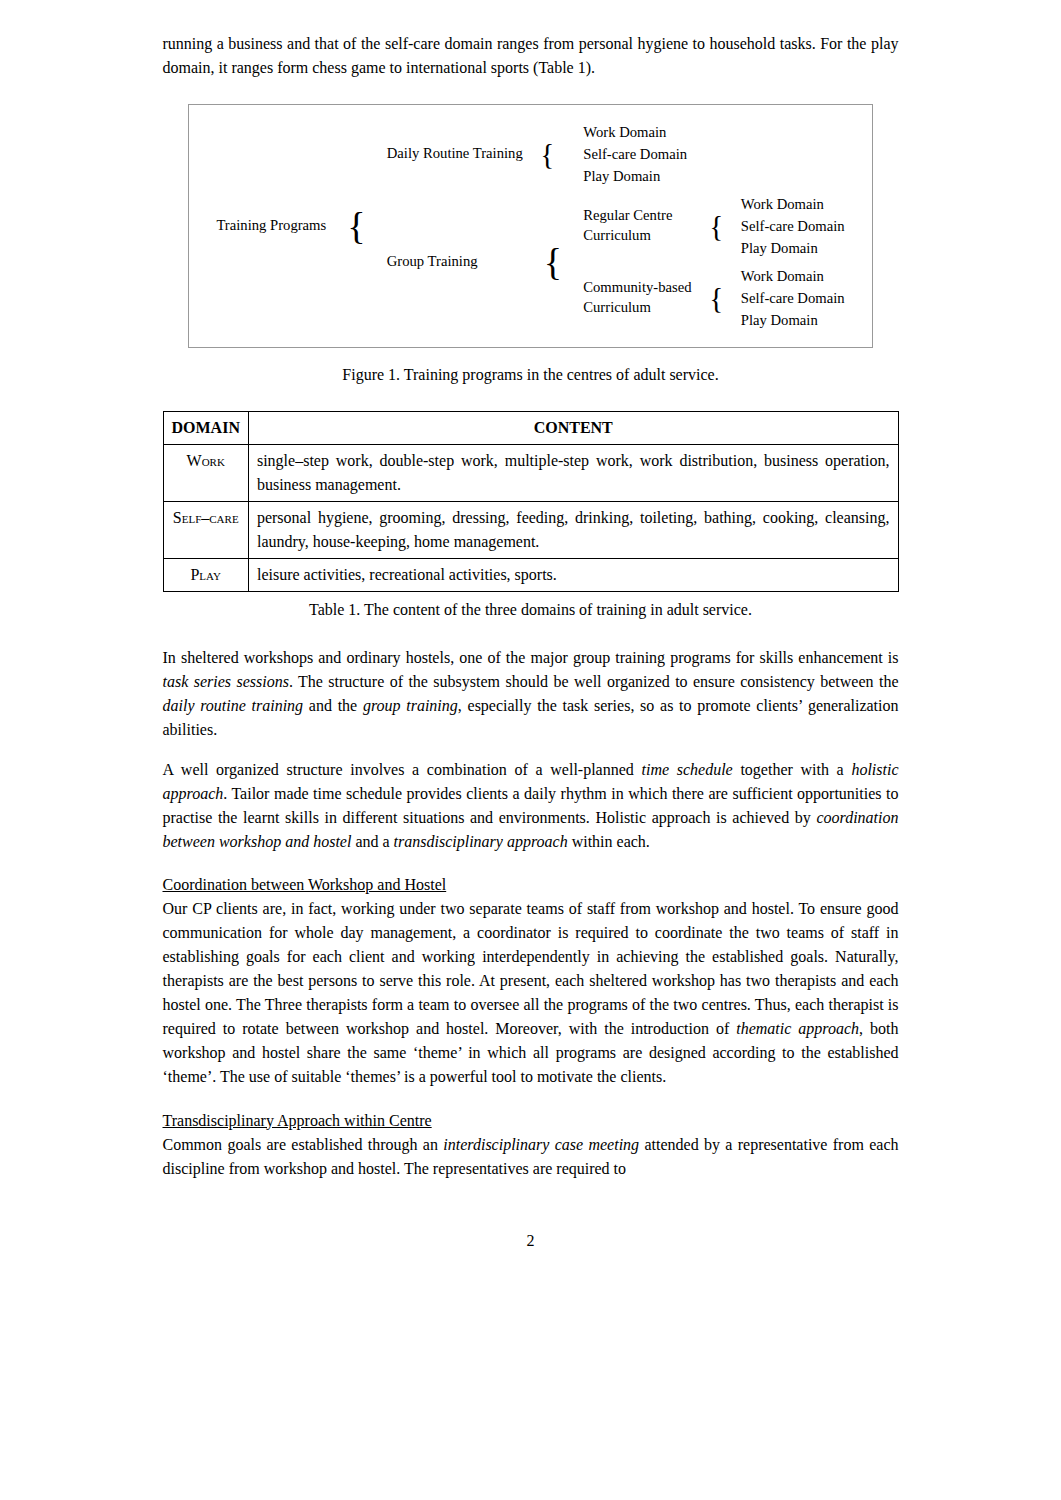running a business and that of the self-care domain ranges from personal hygiene to household tasks. For the play domain, it ranges form chess game to international sports (Table 1).
| Training Programs | { | Daily Routine Training | { | Work Domain Self-care Domain Play Domain | | |
| Group Training | { | Regular Centre Curriculum | { | Work Domain Self-care Domain Play Domain |
| Community-based Curriculum | { | Work Domain Self-care Domain Play Domain |
Figure 1. Training programs in the centres of adult service.
| DOMAIN | CONTENT |
| --- | --- |
| Work | single–step work, double-step work, multiple-step work, work distribution, business operation, business management. |
| Self–care | personal hygiene, grooming, dressing, feeding, drinking, toileting, bathing, cooking, cleansing, laundry, house-keeping, home management. |
| Play | leisure activities, recreational activities, sports. |
Table 1. The content of the three domains of training in adult service.
In sheltered workshops and ordinary hostels, one of the major group training programs for skills enhancement is task series sessions. The structure of the subsystem should be well organized to ensure consistency between the daily routine training and the group training, especially the task series, so as to promote clients’ generalization abilities.
A well organized structure involves a combination of a well-planned time schedule together with a holistic approach. Tailor made time schedule provides clients a daily rhythm in which there are sufficient opportunities to practise the learnt skills in different situations and environments. Holistic approach is achieved by coordination between workshop and hostel and a transdisciplinary approach within each.
Coordination between Workshop and Hostel
Our CP clients are, in fact, working under two separate teams of staff from workshop and hostel. To ensure good communication for whole day management, a coordinator is required to coordinate the two teams of staff in establishing goals for each client and working interdependently in achieving the established goals. Naturally, therapists are the best persons to serve this role. At present, each sheltered workshop has two therapists and each hostel one. The Three therapists form a team to oversee all the programs of the two centres. Thus, each therapist is required to rotate between workshop and hostel. Moreover, with the introduction of thematic approach, both workshop and hostel share the same ‘theme’ in which all programs are designed according to the established ‘theme’. The use of suitable ‘themes’ is a powerful tool to motivate the clients.
Transdisciplinary Approach within Centre
Common goals are established through an interdisciplinary case meeting attended by a representative from each discipline from workshop and hostel. The representatives are required to
2